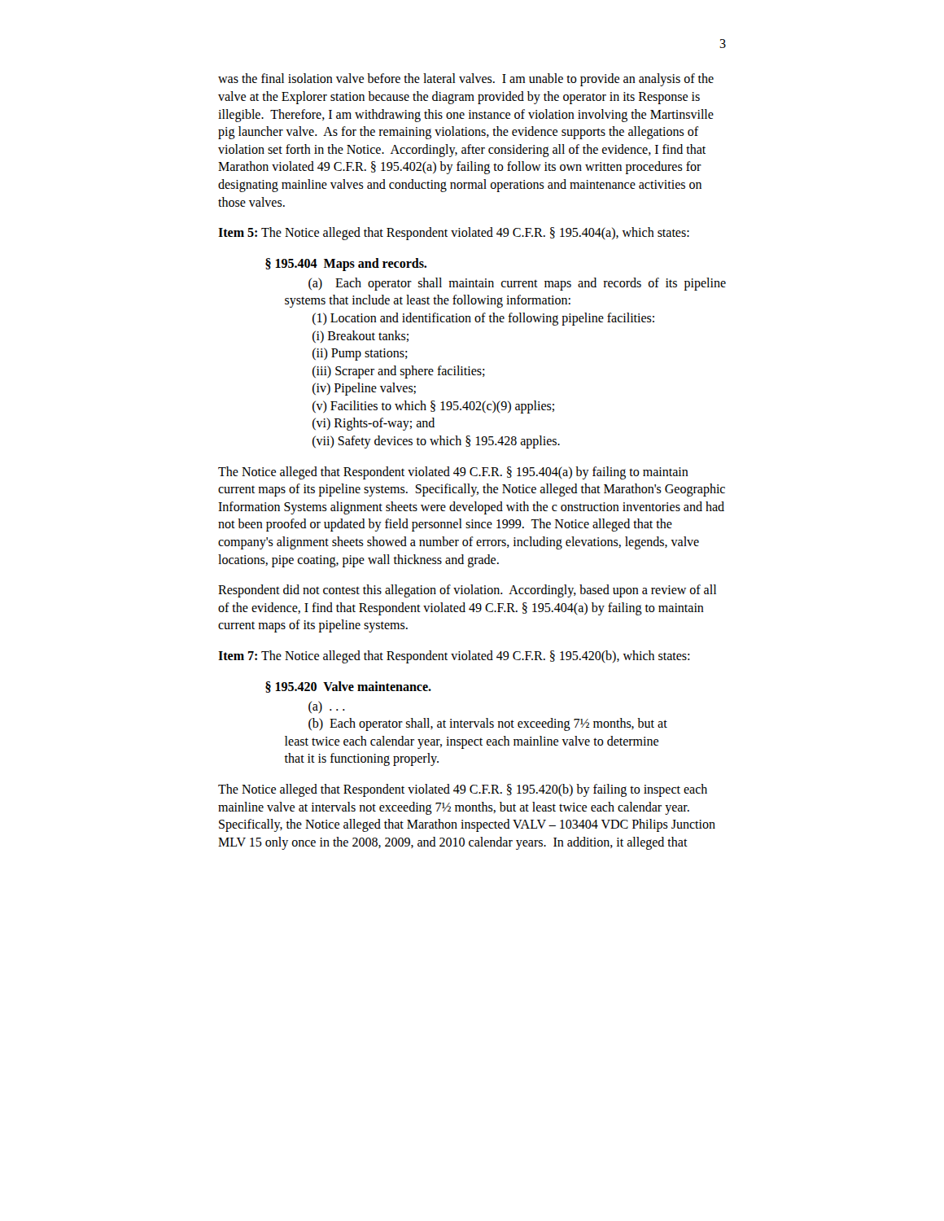3
was the final isolation valve before the lateral valves. I am unable to provide an analysis of the valve at the Explorer station because the diagram provided by the operator in its Response is illegible. Therefore, I am withdrawing this one instance of violation involving the Martinsville pig launcher valve. As for the remaining violations, the evidence supports the allegations of violation set forth in the Notice. Accordingly, after considering all of the evidence, I find that Marathon violated 49 C.F.R. § 195.402(a) by failing to follow its own written procedures for designating mainline valves and conducting normal operations and maintenance activities on those valves.
Item 5: The Notice alleged that Respondent violated 49 C.F.R. § 195.404(a), which states:
§ 195.404 Maps and records.
(a) Each operator shall maintain current maps and records of its pipeline systems that include at least the following information: (1) Location and identification of the following pipeline facilities: (i) Breakout tanks; (ii) Pump stations; (iii) Scraper and sphere facilities; (iv) Pipeline valves; (v) Facilities to which § 195.402(c)(9) applies; (vi) Rights-of-way; and (vii) Safety devices to which § 195.428 applies.
The Notice alleged that Respondent violated 49 C.F.R. § 195.404(a) by failing to maintain current maps of its pipeline systems. Specifically, the Notice alleged that Marathon's Geographic Information Systems alignment sheets were developed with the c onstruction inventories and had not been proofed or updated by field personnel since 1999. The Notice alleged that the company's alignment sheets showed a number of errors, including elevations, legends, valve locations, pipe coating, pipe wall thickness and grade.
Respondent did not contest this allegation of violation. Accordingly, based upon a review of all of the evidence, I find that Respondent violated 49 C.F.R. § 195.404(a) by failing to maintain current maps of its pipeline systems.
Item 7: The Notice alleged that Respondent violated 49 C.F.R. § 195.420(b), which states:
§ 195.420 Valve maintenance.
(a) . . . (b) Each operator shall, at intervals not exceeding 7½ months, but at least twice each calendar year, inspect each mainline valve to determine that it is functioning properly.
The Notice alleged that Respondent violated 49 C.F.R. § 195.420(b) by failing to inspect each mainline valve at intervals not exceeding 7½ months, but at least twice each calendar year. Specifically, the Notice alleged that Marathon inspected VALV – 103404 VDC Philips Junction MLV 15 only once in the 2008, 2009, and 2010 calendar years. In addition, it alleged that